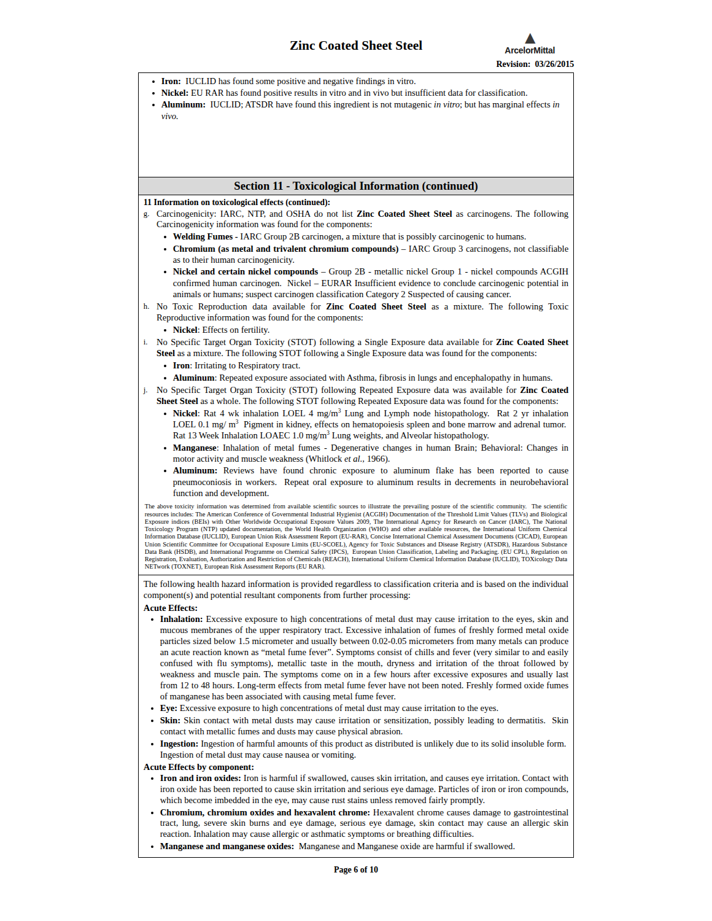Zinc Coated Sheet Steel
▲
ArcelorMittal
Revision: 03/26/2015
Iron: IUCLID has found some positive and negative findings in vitro.
Nickel: EU RAR has found positive results in vitro and in vivo but insufficient data for classification.
Aluminum: IUCLID; ATSDR have found this ingredient is not mutagenic in vitro; but has marginal effects in vivo.
Section 11 - Toxicological Information (continued)
11 Information on toxicological effects (continued):
g.
Carcinogenicity: IARC, NTP, and OSHA do not list Zinc Coated Sheet Steel as carcinogens. The following Carcinogenicity information was found for the components:
Welding Fumes - IARC Group 2B carcinogen, a mixture that is possibly carcinogenic to humans.
Chromium (as metal and trivalent chromium compounds) – IARC Group 3 carcinogens, not classifiable as to their human carcinogenicity.
Nickel and certain nickel compounds – Group 2B - metallic nickel Group 1 - nickel compounds ACGIH confirmed human carcinogen. Nickel – EURAR Insufficient evidence to conclude carcinogenic potential in animals or humans; suspect carcinogen classification Category 2 Suspected of causing cancer.
h.
No Toxic Reproduction data available for Zinc Coated Sheet Steel as a mixture. The following Toxic Reproductive information was found for the components:
Nickel: Effects on fertility.
i.
No Specific Target Organ Toxicity (STOT) following a Single Exposure data available for Zinc Coated Sheet Steel as a mixture. The following STOT following a Single Exposure data was found for the components:
Iron: Irritating to Respiratory tract.
Aluminum: Repeated exposure associated with Asthma, fibrosis in lungs and encephalopathy in humans.
j.
No Specific Target Organ Toxicity (STOT) following Repeated Exposure data was available for Zinc Coated Sheet Steel as a whole. The following STOT following Repeated Exposure data was found for the components:
Nickel: Rat 4 wk inhalation LOEL 4 mg/m3 Lung and Lymph node histopathology. Rat 2 yr inhalation LOEL 0.1 mg/ m3 Pigment in kidney, effects on hematopoiesis spleen and bone marrow and adrenal tumor. Rat 13 Week Inhalation LOAEC 1.0 mg/m3 Lung weights, and Alveolar histopathology.
Manganese: Inhalation of metal fumes - Degenerative changes in human Brain; Behavioral: Changes in motor activity and muscle weakness (Whitlock et al., 1966).
Aluminum: Reviews have found chronic exposure to aluminum flake has been reported to cause pneumoconiosis in workers. Repeat oral exposure to aluminum results in decrements in neurobehavioral function and development.
The above toxicity information was determined from available scientific sources to illustrate the prevailing posture of the scientific community. The scientific resources includes: The American Conference of Governmental Industrial Hygienist (ACGIH) Documentation of the Threshold Limit Values (TLVs) and Biological Exposure indices (BEIs) with Other Worldwide Occupational Exposure Values 2009, The International Agency for Research on Cancer (IARC), The National Toxicology Program (NTP) updated documentation, the World Health Organization (WHO) and other available resources, the International Uniform Chemical Information Database (IUCLID), European Union Risk Assessment Report (EU-RAR), Concise International Chemical Assessment Documents (CICAD), European Union Scientific Committee for Occupational Exposure Limits (EU-SCOEL), Agency for Toxic Substances and Disease Registry (ATSDR), Hazardous Substance Data Bank (HSDB), and International Programme on Chemical Safety (IPCS), European Union Classification, Labeling and Packaging. (EU CPL), Regulation on Registration, Evaluation, Authorization and Restriction of Chemicals (REACH), International Uniform Chemical Information Database (IUCLID), TOXicology Data NETwork (TOXNET), European Risk Assessment Reports (EU RAR).
The following health hazard information is provided regardless to classification criteria and is based on the individual component(s) and potential resultant components from further processing:
Acute Effects:
Inhalation: Excessive exposure to high concentrations of metal dust may cause irritation to the eyes, skin and mucous membranes of the upper respiratory tract. Excessive inhalation of fumes of freshly formed metal oxide particles sized below 1.5 micrometer and usually between 0.02-0.05 micrometers from many metals can produce an acute reaction known as “metal fume fever”. Symptoms consist of chills and fever (very similar to and easily confused with flu symptoms), metallic taste in the mouth, dryness and irritation of the throat followed by weakness and muscle pain. The symptoms come on in a few hours after excessive exposures and usually last from 12 to 48 hours. Long-term effects from metal fume fever have not been noted. Freshly formed oxide fumes of manganese has been associated with causing metal fume fever.
Eye: Excessive exposure to high concentrations of metal dust may cause irritation to the eyes.
Skin: Skin contact with metal dusts may cause irritation or sensitization, possibly leading to dermatitis. Skin contact with metallic fumes and dusts may cause physical abrasion.
Ingestion: Ingestion of harmful amounts of this product as distributed is unlikely due to its solid insoluble form. Ingestion of metal dust may cause nausea or vomiting.
Acute Effects by component:
Iron and iron oxides: Iron is harmful if swallowed, causes skin irritation, and causes eye irritation. Contact with iron oxide has been reported to cause skin irritation and serious eye damage. Particles of iron or iron compounds, which become imbedded in the eye, may cause rust stains unless removed fairly promptly.
Chromium, chromium oxides and hexavalent chrome: Hexavalent chrome causes damage to gastrointestinal tract, lung, severe skin burns and eye damage, serious eye damage, skin contact may cause an allergic skin reaction. Inhalation may cause allergic or asthmatic symptoms or breathing difficulties.
Manganese and manganese oxides: Manganese and Manganese oxide are harmful if swallowed.
Page 6 of 10